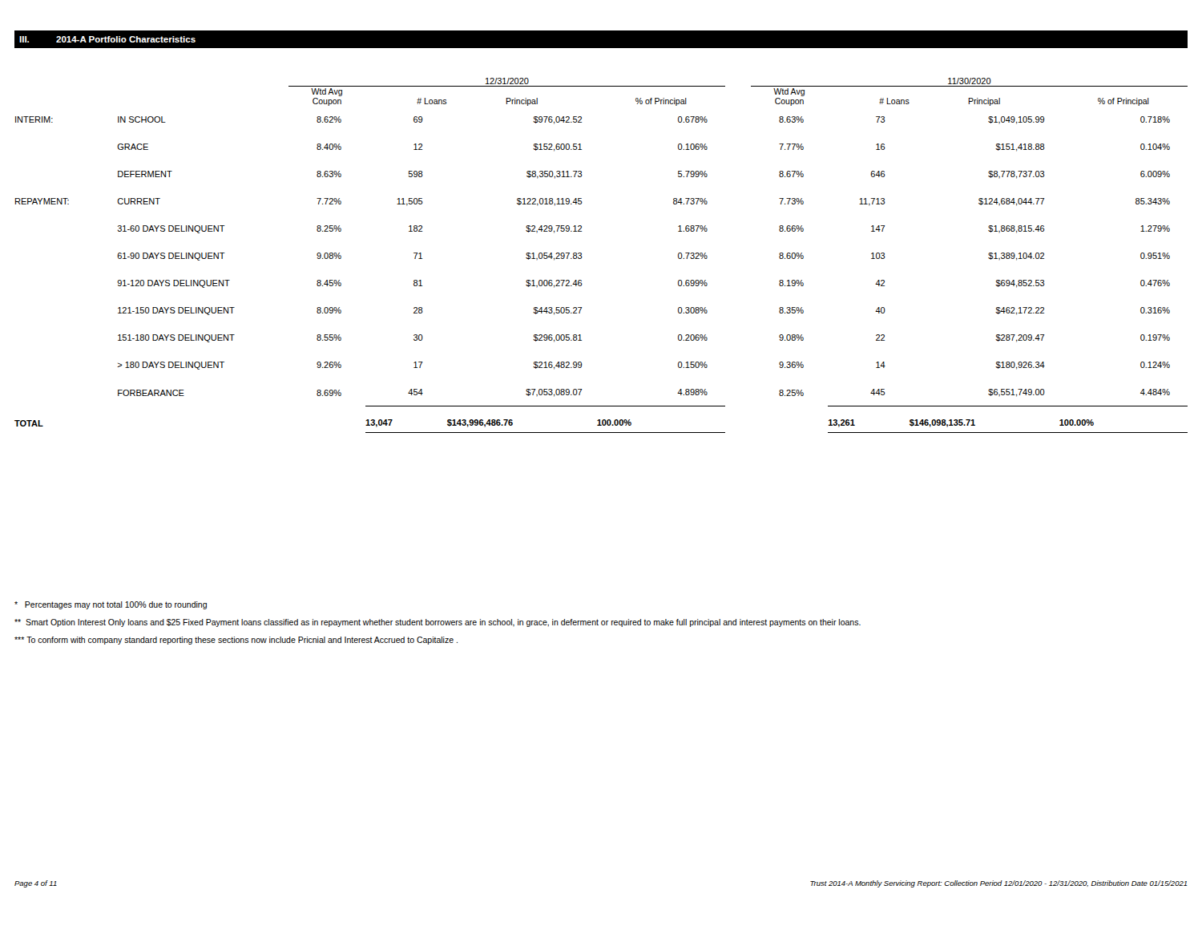III. 2014-A Portfolio Characteristics
| | | 12/31/2020 | | 11/30/2020 |
| | | Wtd Avg Coupon | # Loans | Principal | % of Principal | | Wtd Avg Coupon | # Loans | Principal | % of Principal |
| INTERIM: | IN SCHOOL | 8.62% | 69 | $976,042.52 | 0.678% | | 8.63% | 73 | $1,049,105.99 | 0.718% |
| | GRACE | 8.40% | 12 | $152,600.51 | 0.106% | | 7.77% | 16 | $151,418.88 | 0.104% |
| | DEFERMENT | 8.63% | 598 | $8,350,311.73 | 5.799% | | 8.67% | 646 | $8,778,737.03 | 6.009% |
| REPAYMENT: | CURRENT | 7.72% | 11,505 | $122,018,119.45 | 84.737% | | 7.73% | 11,713 | $124,684,044.77 | 85.343% |
| | 31-60 DAYS DELINQUENT | 8.25% | 182 | $2,429,759.12 | 1.687% | | 8.66% | 147 | $1,868,815.46 | 1.279% |
| | 61-90 DAYS DELINQUENT | 9.08% | 71 | $1,054,297.83 | 0.732% | | 8.60% | 103 | $1,389,104.02 | 0.951% |
| | 91-120 DAYS DELINQUENT | 8.45% | 81 | $1,006,272.46 | 0.699% | | 8.19% | 42 | $694,852.53 | 0.476% |
| | 121-150 DAYS DELINQUENT | 8.09% | 28 | $443,505.27 | 0.308% | | 8.35% | 40 | $462,172.22 | 0.316% |
| | 151-180 DAYS DELINQUENT | 8.55% | 30 | $296,005.81 | 0.206% | | 9.08% | 22 | $287,209.47 | 0.197% |
| | > 180 DAYS DELINQUENT | 9.26% | 17 | $216,482.99 | 0.150% | | 9.36% | 14 | $180,926.34 | 0.124% |
| | FORBEARANCE | 8.69% | 454 | $7,053,089.07 | 4.898% | | 8.25% | 445 | $6,551,749.00 | 4.484% |
| TOTAL | | | 13,047 | $143,996,486.76 | 100.00% | | | 13,261 | $146,098,135.71 | 100.00% |
* Percentages may not total 100% due to rounding
** Smart Option Interest Only loans and $25 Fixed Payment loans classified as in repayment whether student borrowers are in school, in grace, in deferment or required to make full principal and interest payments on their loans.
*** To conform with company standard reporting these sections now include Pricnial and Interest Accrued to Capitalize .
Page 4 of 11 Trust 2014-A Monthly Servicing Report: Collection Period 12/01/2020 - 12/31/2020, Distribution Date 01/15/2021